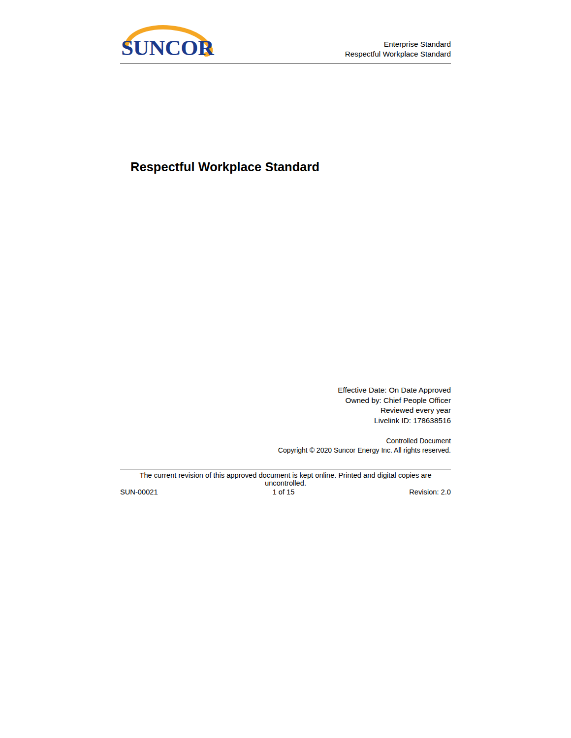SUNCOR
Enterprise Standard
Respectful Workplace Standard
Respectful Workplace Standard
Effective Date: On Date Approved
Owned by: Chief People Officer
Reviewed every year
Livelink ID: 178638516
Controlled Document
Copyright © 2020 Suncor Energy Inc. All rights reserved.
The current revision of this approved document is kept online. Printed and digital copies are uncontrolled.
SUN-00021 1 of 15 Revision: 2.0